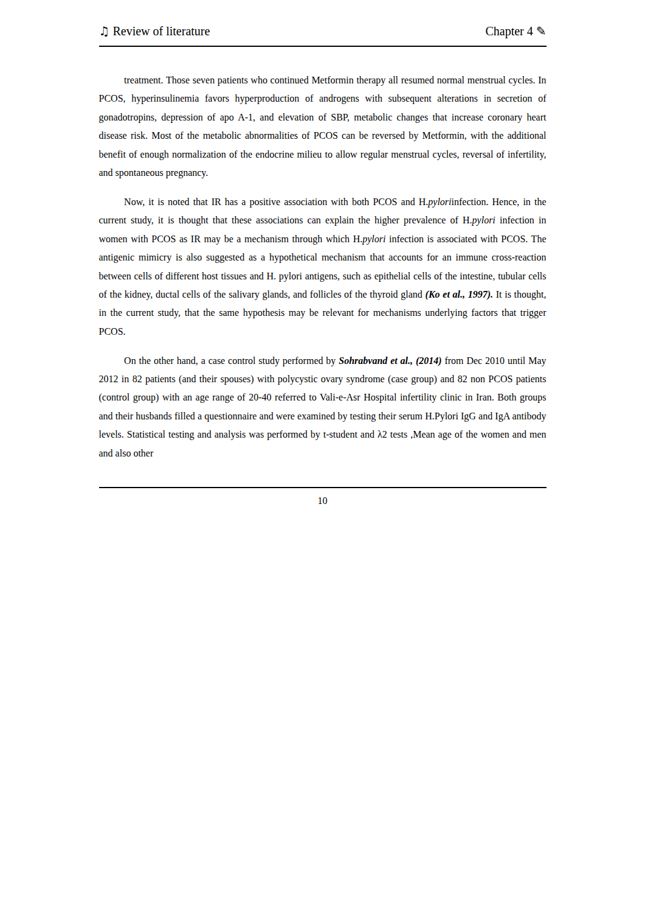♫ Review of literature Chapter 4 ✎
treatment. Those seven patients who continued Metformin therapy all resumed normal menstrual cycles. In PCOS, hyperinsulinemia favors hyperproduction of androgens with subsequent alterations in secretion of gonadotropins, depression of apo A-1, and elevation of SBP, metabolic changes that increase coronary heart disease risk. Most of the metabolic abnormalities of PCOS can be reversed by Metformin, with the additional benefit of enough normalization of the endocrine milieu to allow regular menstrual cycles, reversal of infertility, and spontaneous pregnancy.
Now, it is noted that IR has a positive association with both PCOS and H.pyloriinfection. Hence, in the current study, it is thought that these associations can explain the higher prevalence of H.pylori infection in women with PCOS as IR may be a mechanism through which H.pylori infection is associated with PCOS. The antigenic mimicry is also suggested as a hypothetical mechanism that accounts for an immune cross-reaction between cells of different host tissues and H. pylori antigens, such as epithelial cells of the intestine, tubular cells of the kidney, ductal cells of the salivary glands, and follicles of the thyroid gland (Ko et al., 1997). It is thought, in the current study, that the same hypothesis may be relevant for mechanisms underlying factors that trigger PCOS.
On the other hand, a case control study performed by Sohrabvand et al., (2014) from Dec 2010 until May 2012 in 82 patients (and their spouses) with polycystic ovary syndrome (case group) and 82 non PCOS patients (control group) with an age range of 20-40 referred to Vali-e-Asr Hospital infertility clinic in Iran. Both groups and their husbands filled a questionnaire and were examined by testing their serum H.Pylori IgG and IgA antibody levels. Statistical testing and analysis was performed by t-student and λ2 tests ,Mean age of the women and men and also other
10